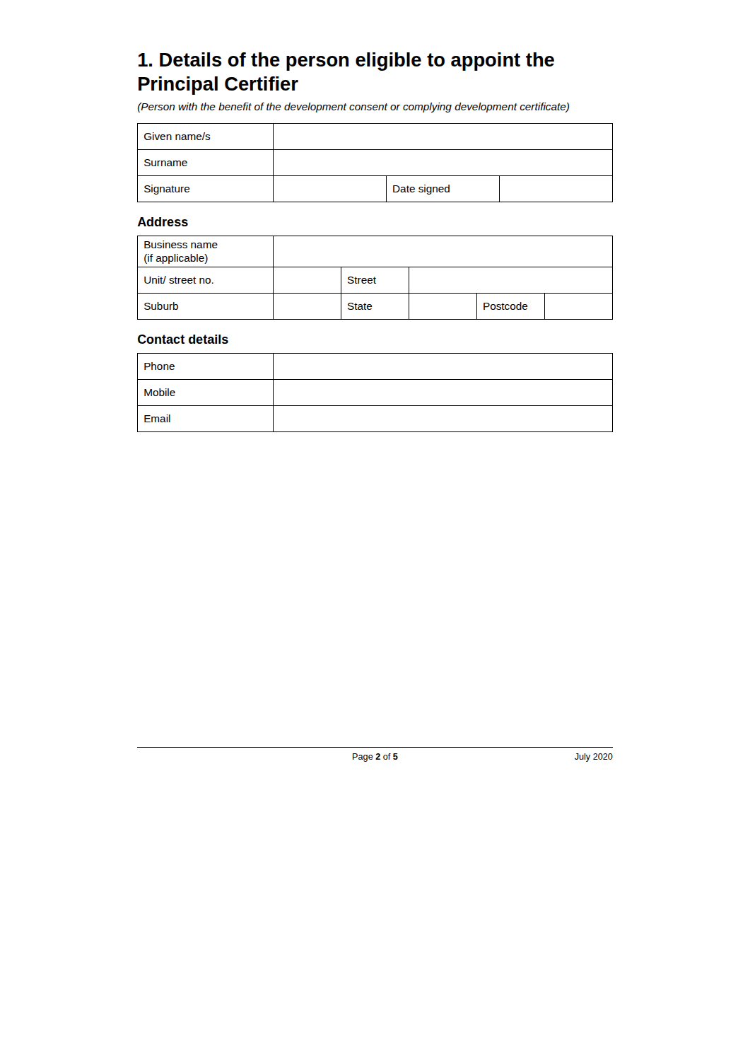1. Details of the person eligible to appoint the Principal Certifier
(Person with the benefit of the development consent or complying development certificate)
| Given name/s | |
| Surname | |
| Signature | | Date signed | |
Address
| Business name (if applicable) | |
| Unit/ street no. | | Street | |
| Suburb | | State | | Postcode | |
Contact details
| Phone | |
| Mobile | |
| Email | |
Page 2 of 5
July 2020